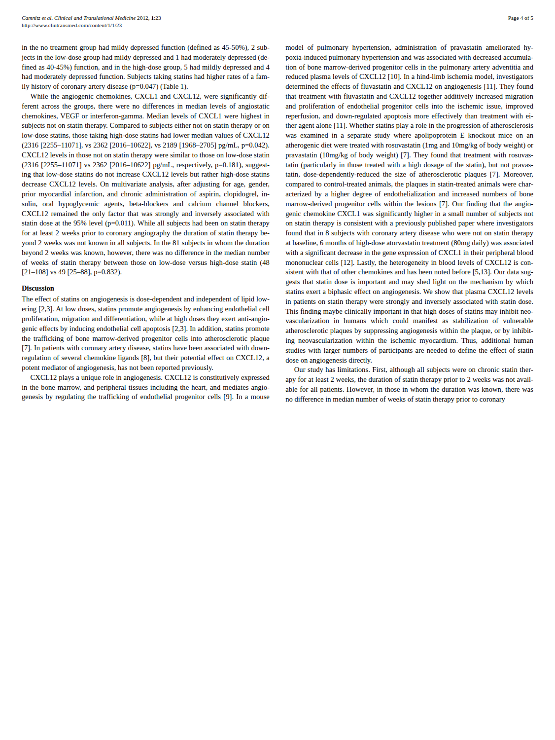Camnitz et al. Clinical and Translational Medicine 2012, 1:23
http://www.clintransmed.com/content/1/1/23
Page 4 of 5
in the no treatment group had mildy depressed function (defined as 45-50%), 2 subjects in the low-dose group had mildy depressed and 1 had moderately depressed (defined as 40-45%) function, and in the high-dose group, 5 had mildly depressed and 4 had moderately depressed function. Subjects taking statins had higher rates of a family history of coronary artery disease (p=0.047) (Table 1).
While the angiogenic chemokines, CXCL1 and CXCL12, were significantly different across the groups, there were no differences in median levels of angiostatic chemokines, VEGF or interferon-gamma. Median levels of CXCL1 were highest in subjects not on statin therapy. Compared to subjects either not on statin therapy or on low-dose statins, those taking high-dose statins had lower median values of CXCL12 (2316 [2255–11071], vs 2362 [2016–10622], vs 2189 [1968–2705] pg/mL, p=0.042). CXCL12 levels in those not on statin therapy were similar to those on low-dose statin (2316 [2255–11071] vs 2362 [2016–10622] pg/mL, respectively, p=0.181), suggesting that low-dose statins do not increase CXCL12 levels but rather high-dose statins decrease CXCL12 levels. On multivariate analysis, after adjusting for age, gender, prior myocardial infarction, and chronic administration of aspirin, clopidogrel, insulin, oral hypoglycemic agents, beta-blockers and calcium channel blockers, CXCL12 remained the only factor that was strongly and inversely associated with statin dose at the 95% level (p=0.011). While all subjects had been on statin therapy for at least 2 weeks prior to coronary angiography the duration of statin therapy beyond 2 weeks was not known in all subjects. In the 81 subjects in whom the duration beyond 2 weeks was known, however, there was no difference in the median number of weeks of statin therapy between those on low-dose versus high-dose statin (48 [21–108] vs 49 [25–88], p=0.832).
Discussion
The effect of statins on angiogenesis is dose-dependent and independent of lipid lowering [2,3]. At low doses, statins promote angiogenesis by enhancing endothelial cell proliferation, migration and differentiation, while at high doses they exert anti-angiogenic effects by inducing endothelial cell apoptosis [2,3]. In addition, statins promote the trafficking of bone marrow-derived progenitor cells into atherosclerotic plaque [7]. In patients with coronary artery disease, statins have been associated with down-regulation of several chemokine ligands [8], but their potential effect on CXCL12, a potent mediator of angiogenesis, has not been reported previously.
CXCL12 plays a unique role in angiogenesis. CXCL12 is constitutively expressed in the bone marrow, and peripheral tissues including the heart, and mediates angiogenesis by regulating the trafficking of endothelial progenitor cells [9]. In a mouse model of pulmonary hypertension, administration of pravastatin ameliorated hypoxia-induced pulmonary hypertension and was associated with decreased accumulation of bone marrow-derived progenitor cells in the pulmonary artery adventitia and reduced plasma levels of CXCL12 [10]. In a hind-limb ischemia model, investigators determined the effects of fluvastatin and CXCL12 on angiogenesis [11]. They found that treatment with fluvastatin and CXCL12 together additively increased migration and proliferation of endothelial progenitor cells into the ischemic issue, improved reperfusion, and down-regulated apoptosis more effectively than treatment with either agent alone [11]. Whether statins play a role in the progression of atherosclerosis was examined in a separate study where apolipoprotein E knockout mice on an atherogenic diet were treated with rosuvastatin (1mg and 10mg/kg of body weight) or pravastatin (10mg/kg of body weight) [7]. They found that treatment with rosuvastatin (particularly in those treated with a high dosage of the statin), but not pravastatin, dose-dependently-reduced the size of atherosclerotic plaques [7]. Moreover, compared to control-treated animals, the plaques in statin-treated animals were characterized by a higher degree of endothelialization and increased numbers of bone marrow-derived progenitor cells within the lesions [7]. Our finding that the angiogenic chemokine CXCL1 was significantly higher in a small number of subjects not on statin therapy is consistent with a previously published paper where investigators found that in 8 subjects with coronary artery disease who were not on statin therapy at baseline, 6 months of high-dose atorvastatin treatment (80mg daily) was associated with a significant decrease in the gene expression of CXCL1 in their peripheral blood mononuclear cells [12]. Lastly, the heterogeneity in blood levels of CXCL12 is consistent with that of other chemokines and has been noted before [5,13]. Our data suggests that statin dose is important and may shed light on the mechanism by which statins exert a biphasic effect on angiogenesis. We show that plasma CXCL12 levels in patients on statin therapy were strongly and inversely associated with statin dose. This finding maybe clinically important in that high doses of statins may inhibit neovascularization in humans which could manifest as stabilization of vulnerable atherosclerotic plaques by suppressing angiogenesis within the plaque, or by inhibiting neovascularization within the ischemic myocardium. Thus, additional human studies with larger numbers of participants are needed to define the effect of statin dose on angiogenesis directly.
Our study has limitations. First, although all subjects were on chronic statin therapy for at least 2 weeks, the duration of statin therapy prior to 2 weeks was not available for all patients. However, in those in whom the duration was known, there was no difference in median number of weeks of statin therapy prior to coronary